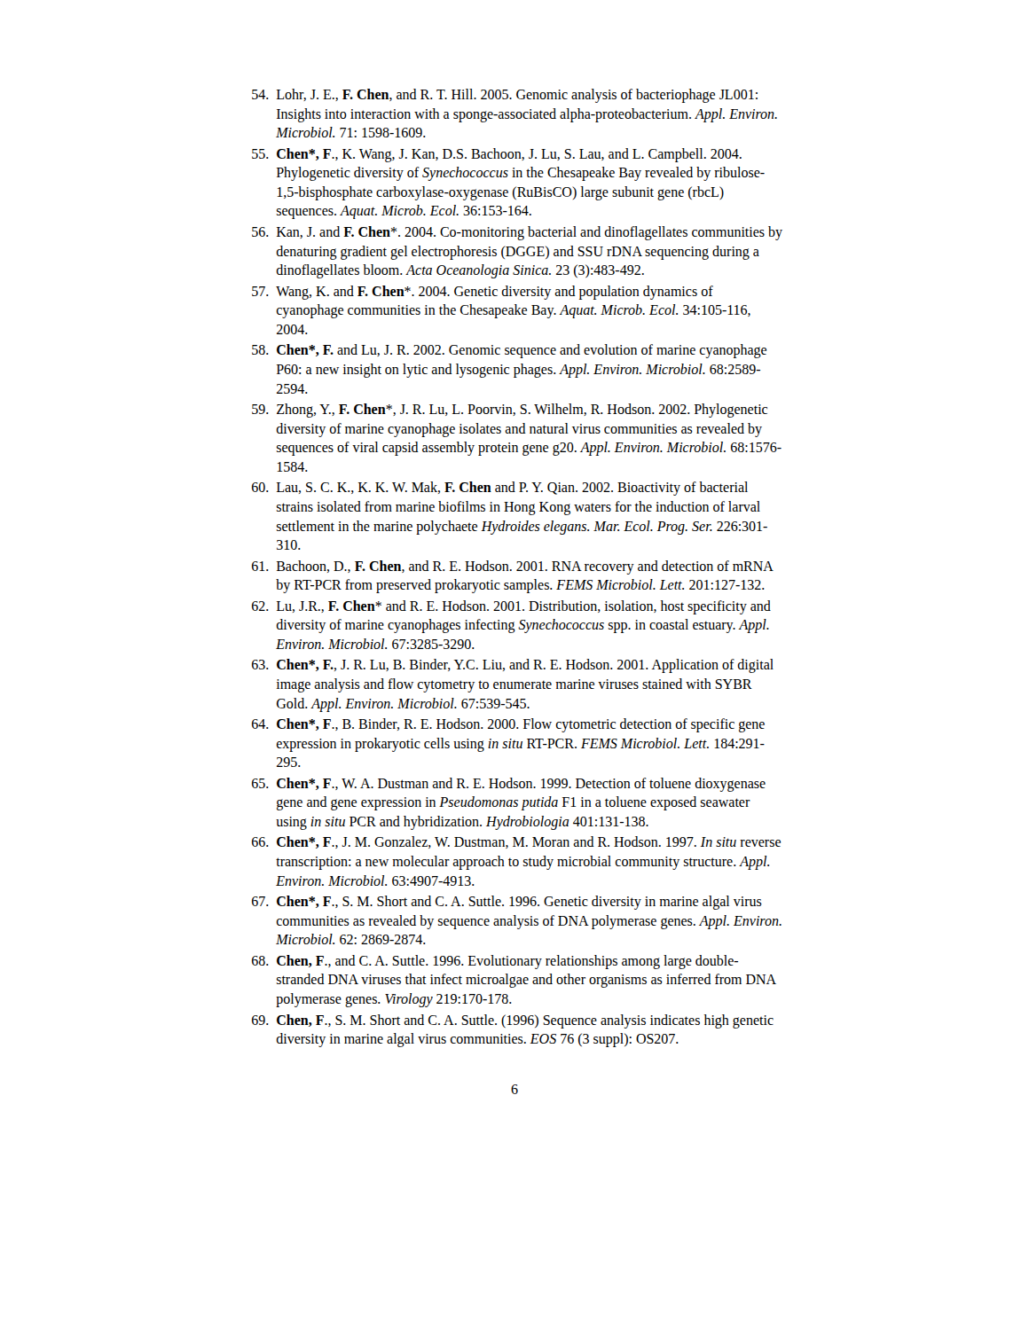Lohr, J. E., F. Chen, and R. T. Hill. 2005. Genomic analysis of bacteriophage JL001: Insights into interaction with a sponge-associated alpha-proteobacterium. Appl. Environ. Microbiol. 71: 1598-1609.
Chen*, F., K. Wang, J. Kan, D.S. Bachoon, J. Lu, S. Lau, and L. Campbell. 2004. Phylogenetic diversity of Synechococcus in the Chesapeake Bay revealed by ribulose-1,5-bisphosphate carboxylase-oxygenase (RuBisCO) large subunit gene (rbcL) sequences. Aquat. Microb. Ecol. 36:153-164.
Kan, J. and F. Chen*. 2004. Co-monitoring bacterial and dinoflagellates communities by denaturing gradient gel electrophoresis (DGGE) and SSU rDNA sequencing during a dinoflagellates bloom. Acta Oceanologia Sinica. 23 (3):483-492.
Wang, K. and F. Chen*. 2004. Genetic diversity and population dynamics of cyanophage communities in the Chesapeake Bay. Aquat. Microb. Ecol. 34:105-116, 2004.
Chen*, F. and Lu, J. R. 2002. Genomic sequence and evolution of marine cyanophage P60: a new insight on lytic and lysogenic phages. Appl. Environ. Microbiol. 68:2589-2594.
Zhong, Y., F. Chen*, J. R. Lu, L. Poorvin, S. Wilhelm, R. Hodson. 2002. Phylogenetic diversity of marine cyanophage isolates and natural virus communities as revealed by sequences of viral capsid assembly protein gene g20. Appl. Environ. Microbiol. 68:1576-1584.
Lau, S. C. K., K. K. W. Mak, F. Chen and P. Y. Qian. 2002. Bioactivity of bacterial strains isolated from marine biofilms in Hong Kong waters for the induction of larval settlement in the marine polychaete Hydroides elegans. Mar. Ecol. Prog. Ser. 226:301-310.
Bachoon, D., F. Chen, and R. E. Hodson. 2001. RNA recovery and detection of mRNA by RT-PCR from preserved prokaryotic samples. FEMS Microbiol. Lett. 201:127-132.
Lu, J.R., F. Chen* and R. E. Hodson. 2001. Distribution, isolation, host specificity and diversity of marine cyanophages infecting Synechococcus spp. in coastal estuary. Appl. Environ. Microbiol. 67:3285-3290.
Chen*, F., J. R. Lu, B. Binder, Y.C. Liu, and R. E. Hodson. 2001. Application of digital image analysis and flow cytometry to enumerate marine viruses stained with SYBR Gold. Appl. Environ. Microbiol. 67:539-545.
Chen*, F., B. Binder, R. E. Hodson. 2000. Flow cytometric detection of specific gene expression in prokaryotic cells using in situ RT-PCR. FEMS Microbiol. Lett. 184:291-295.
Chen*, F., W. A. Dustman and R. E. Hodson. 1999. Detection of toluene dioxygenase gene and gene expression in Pseudomonas putida F1 in a toluene exposed seawater using in situ PCR and hybridization. Hydrobiologia 401:131-138.
Chen*, F., J. M. Gonzalez, W. Dustman, M. Moran and R. Hodson. 1997. In situ reverse transcription: a new molecular approach to study microbial community structure. Appl. Environ. Microbiol. 63:4907-4913.
Chen*, F., S. M. Short and C. A. Suttle. 1996. Genetic diversity in marine algal virus communities as revealed by sequence analysis of DNA polymerase genes. Appl. Environ. Microbiol. 62: 2869-2874.
Chen, F., and C. A. Suttle. 1996. Evolutionary relationships among large double-stranded DNA viruses that infect microalgae and other organisms as inferred from DNA polymerase genes. Virology 219:170-178.
Chen, F., S. M. Short and C. A. Suttle. (1996) Sequence analysis indicates high genetic diversity in marine algal virus communities. EOS 76 (3 suppl): OS207.
6